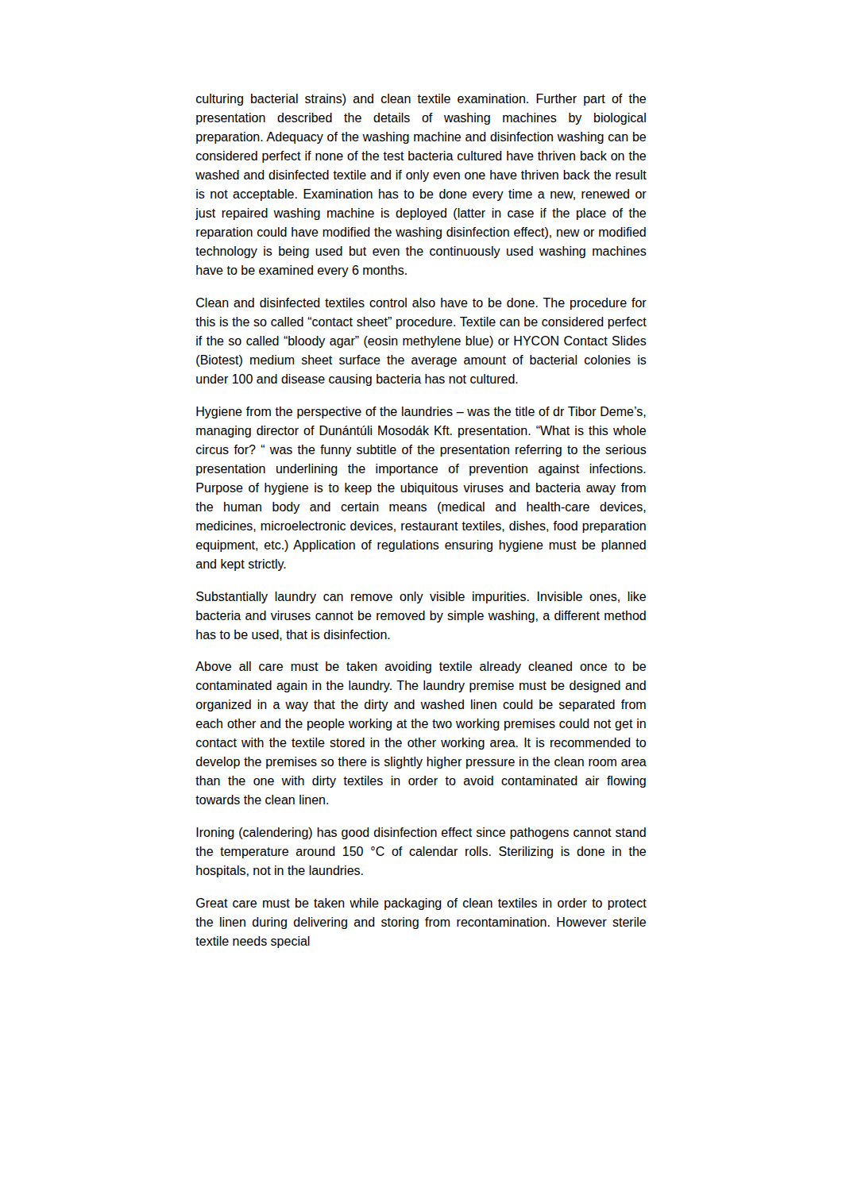culturing bacterial strains) and clean textile examination. Further part of the presentation described the details of washing machines by biological preparation. Adequacy of the washing machine and disinfection washing can be considered perfect if none of the test bacteria cultured have thriven back on the washed and disinfected textile and if only even one have thriven back the result is not acceptable. Examination has to be done every time a new, renewed or just repaired washing machine is deployed (latter in case if the place of the reparation could have modified the washing disinfection effect), new or modified technology is being used but even the continuously used washing machines have to be examined every 6 months.
Clean and disinfected textiles control also have to be done. The procedure for this is the so called “contact sheet” procedure. Textile can be considered perfect if the so called “bloody agar” (eosin methylene blue) or HYCON Contact Slides (Biotest) medium sheet surface the average amount of bacterial colonies is under 100 and disease causing bacteria has not cultured.
Hygiene from the perspective of the laundries – was the title of dr Tibor Deme’s, managing director of Dunántúli Mosodák Kft. presentation. “What is this whole circus for? “ was the funny subtitle of the presentation referring to the serious presentation underlining the importance of prevention against infections. Purpose of hygiene is to keep the ubiquitous viruses and bacteria away from the human body and certain means (medical and health-care devices, medicines, microelectronic devices, restaurant textiles, dishes, food preparation equipment, etc.) Application of regulations ensuring hygiene must be planned and kept strictly.
Substantially laundry can remove only visible impurities. Invisible ones, like bacteria and viruses cannot be removed by simple washing, a different method has to be used, that is disinfection.
Above all care must be taken avoiding textile already cleaned once to be contaminated again in the laundry. The laundry premise must be designed and organized in a way that the dirty and washed linen could be separated from each other and the people working at the two working premises could not get in contact with the textile stored in the other working area. It is recommended to develop the premises so there is slightly higher pressure in the clean room area than the one with dirty textiles in order to avoid contaminated air flowing towards the clean linen.
Ironing (calendering) has good disinfection effect since pathogens cannot stand the temperature around 150 °C of calendar rolls. Sterilizing is done in the hospitals, not in the laundries.
Great care must be taken while packaging of clean textiles in order to protect the linen during delivering and storing from recontamination. However sterile textile needs special